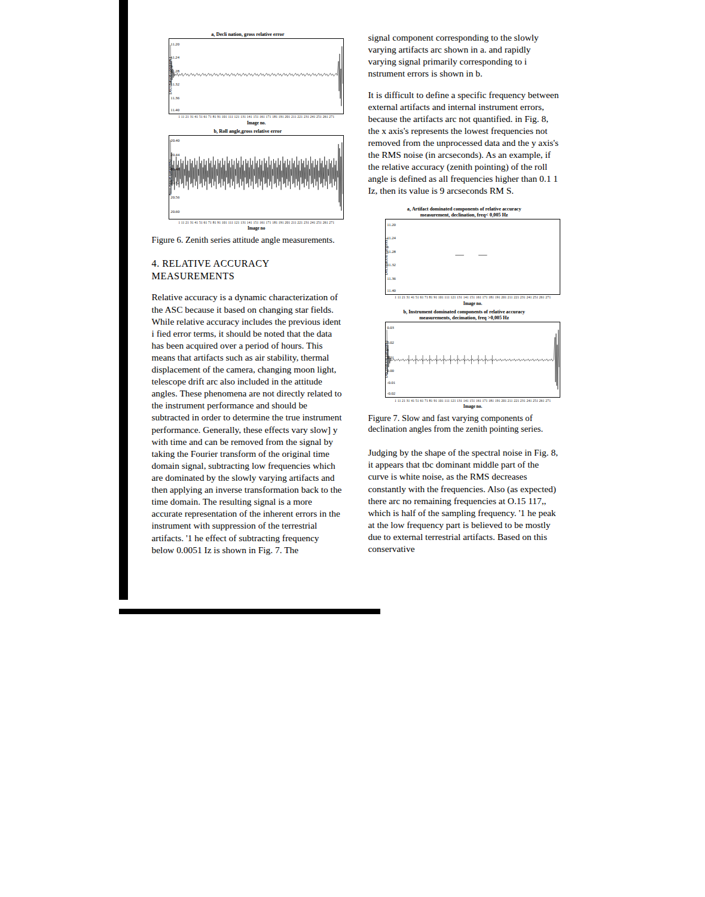a, Decli nation, gross relative error
Declination (degrees)
11.20
11.24
11.28
11.32
11.36
11.40
1 11 21 31 41 51 61 71 81 91 101 111 121 131 141 151 161 171 181 191 201 211 221 231 241 251 261 271
Image no.
b, Roll angle,gross relative error
Roll Angle (degrees)
20.40
20.44
20.48
20.52
20.56
20.60
1 11 21 31 41 51 61 71 81 91 101 111 121 131 141 151 161 171 181 191 201 211 221 231 241 251 261 271
Image no
Figure 6. Zenith series attitude angle measurements.
4. RELATIVE ACCURACY MEASUREMENTS
Relative accuracy is a dynamic characterization of the ASC because it based on changing star fields. While relative accuracy includes the previous ident i fied error terms, it should be noted that the data has been acquired over a period of hours. This means that artifacts such as air stability, thermal displacement of the camera, changing moon light, telescope drift arc also included in the attitude angles. These phenomena are not directly related to the instrument performance and should be subtracted in order to determine the true instrument performance. Generally, these effects vary slow] y with time and can be removed from the signal by taking the Fourier transform of the original time domain signal, subtracting low frequencies which are dominated by the slowly varying artifacts and then applying an inverse transformation back to the time domain. The resulting signal is a more accurate representation of the inherent errors in the instrument with suppression of the terrestrial artifacts. '1 he effect of subtracting frequency below 0.0051 Iz is shown in Fig. 7. The
signal component corresponding to the slowly varying artifacts arc shown in a. and rapidly varying signal primarily corresponding to i nstrument errors is shown in b.
It is difficult to define a specific frequency between external artifacts and internal instrument errors, because the artifacts arc not quantified. in Fig. 8, the x axis's represents the lowest frequencies not removed from the unprocessed data and the y axis's the RMS noise (in arcseconds). As an example, if the relative accuracy (zenith pointing) of the roll angle is defined as all frequencies higher than 0.1 1 Iz, then its value is 9 arcseconds RM S.
a, Artifact dominated components of relative accuracy
measurement, declination, freq< 0,005 Hz
Declination (degrees)
11.20
11.24
11.28
11.32
11.36
11.40
1 11 21 31 41 51 61 71 81 91 101 111 121 131 141 151 161 171 181 191 201 211 221 231 241 251 261 271
Image no.
b, Instrument dominated components of relative accuracy
measurements, decimation, freq >0,005 Hz
Declination (degrees)
0.03
0.02
0.01
0.00
-0.01
-0.02
1 11 21 31 41 51 61 71 81 91 101 111 121 131 141 151 161 171 181 191 201 211 221 231 241 251 261 271
Image no.
Figure 7. Slow and fast varying components of declination angles from the zenith pointing series.
Judging by the shape of the spectral noise in Fig. 8, it appears that tbc dominant middle part of the curve is white noise, as the RMS decreases constantly with the frequencies. Also (as expected) there arc no remaining frequencies at O.15 117,, which is half of the sampling frequency. '1 he peak at the low frequency part is believed to be mostly due to external terrestrial artifacts. Based on this conservative